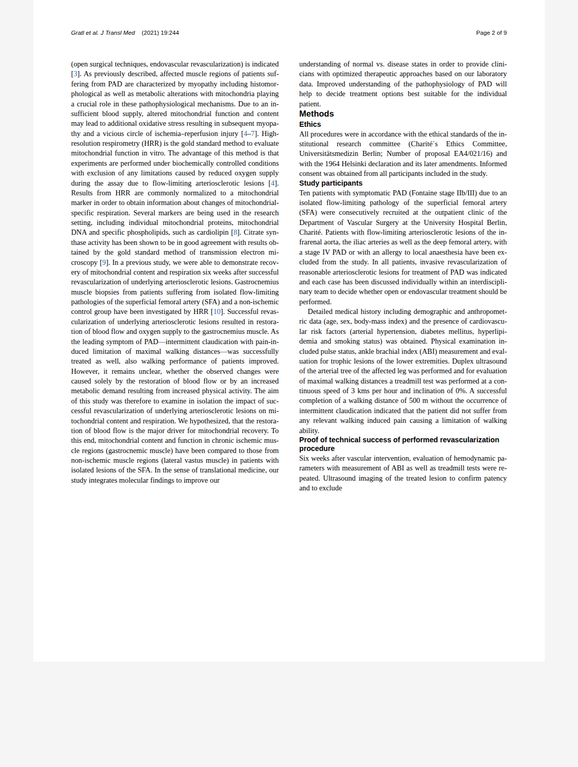Gratl et al. J Transl Med (2021) 19:244
Page 2 of 9
(open surgical techniques, endovascular revascularization) is indicated [3]. As previously described, affected muscle regions of patients suffering from PAD are characterized by myopathy including histomorphological as well as metabolic alterations with mitochondria playing a crucial role in these pathophysiological mechanisms. Due to an insufficient blood supply, altered mitochondrial function and content may lead to additional oxidative stress resulting in subsequent myopathy and a vicious circle of ischemia–reperfusion injury [4–7]. High-resolution respirometry (HRR) is the gold standard method to evaluate mitochondrial function in vitro. The advantage of this method is that experiments are performed under biochemically controlled conditions with exclusion of any limitations caused by reduced oxygen supply during the assay due to flow-limiting arteriosclerotic lesions [4]. Results from HRR are commonly normalized to a mitochondrial marker in order to obtain information about changes of mitochondrial-specific respiration. Several markers are being used in the research setting, including individual mitochondrial proteins, mitochondrial DNA and specific phospholipids, such as cardiolipin [8]. Citrate synthase activity has been shown to be in good agreement with results obtained by the gold standard method of transmission electron microscopy [9]. In a previous study, we were able to demonstrate recovery of mitochondrial content and respiration six weeks after successful revascularization of underlying arteriosclerotic lesions. Gastrocnemius muscle biopsies from patients suffering from isolated flow-limiting pathologies of the superficial femoral artery (SFA) and a non-ischemic control group have been investigated by HRR [10]. Successful revascularization of underlying arteriosclerotic lesions resulted in restoration of blood flow and oxygen supply to the gastrocnemius muscle. As the leading symptom of PAD—intermittent claudication with pain-induced limitation of maximal walking distances—was successfully treated as well, also walking performance of patients improved. However, it remains unclear, whether the observed changes were caused solely by the restoration of blood flow or by an increased metabolic demand resulting from increased physical activity. The aim of this study was therefore to examine in isolation the impact of successful revascularization of underlying arteriosclerotic lesions on mitochondrial content and respiration. We hypothesized, that the restoration of blood flow is the major driver for mitochondrial recovery. To this end, mitochondrial content and function in chronic ischemic muscle regions (gastrocnemic muscle) have been compared to those from non-ischemic muscle regions (lateral vastus muscle) in patients with isolated lesions of the SFA. In the sense of translational medicine, our study integrates molecular findings to improve our
understanding of normal vs. disease states in order to provide clinicians with optimized therapeutic approaches based on our laboratory data. Improved understanding of the pathophysiology of PAD will help to decide treatment options best suitable for the individual patient.
Methods
Ethics
All procedures were in accordance with the ethical standards of the institutional research committee (Charité`s Ethics Committee, Universitätsmedizin Berlin; Number of proposal EA4/021/16) and with the 1964 Helsinki declaration and its later amendments. Informed consent was obtained from all participants included in the study.
Study participants
Ten patients with symptomatic PAD (Fontaine stage IIb/III) due to an isolated flow-limiting pathology of the superficial femoral artery (SFA) were consecutively recruited at the outpatient clinic of the Department of Vascular Surgery at the University Hospital Berlin, Charité. Patients with flow-limiting arteriosclerotic lesions of the infrarenal aorta, the iliac arteries as well as the deep femoral artery, with a stage IV PAD or with an allergy to local anaesthesia have been excluded from the study. In all patients, invasive revascularization of reasonable arteriosclerotic lesions for treatment of PAD was indicated and each case has been discussed individually within an interdisciplinary team to decide whether open or endovascular treatment should be performed.
Detailed medical history including demographic and anthropometric data (age, sex, body-mass index) and the presence of cardiovascular risk factors (arterial hypertension, diabetes mellitus, hyperlipidemia and smoking status) was obtained. Physical examination included pulse status, ankle brachial index (ABI) measurement and evaluation for trophic lesions of the lower extremities. Duplex ultrasound of the arterial tree of the affected leg was performed and for evaluation of maximal walking distances a treadmill test was performed at a continuous speed of 3 kms per hour and inclination of 0%. A successful completion of a walking distance of 500 m without the occurrence of intermittent claudication indicated that the patient did not suffer from any relevant walking induced pain causing a limitation of walking ability.
Proof of technical success of performed revascularization procedure
Six weeks after vascular intervention, evaluation of hemodynamic parameters with measurement of ABI as well as treadmill tests were repeated. Ultrasound imaging of the treated lesion to confirm patency and to exclude